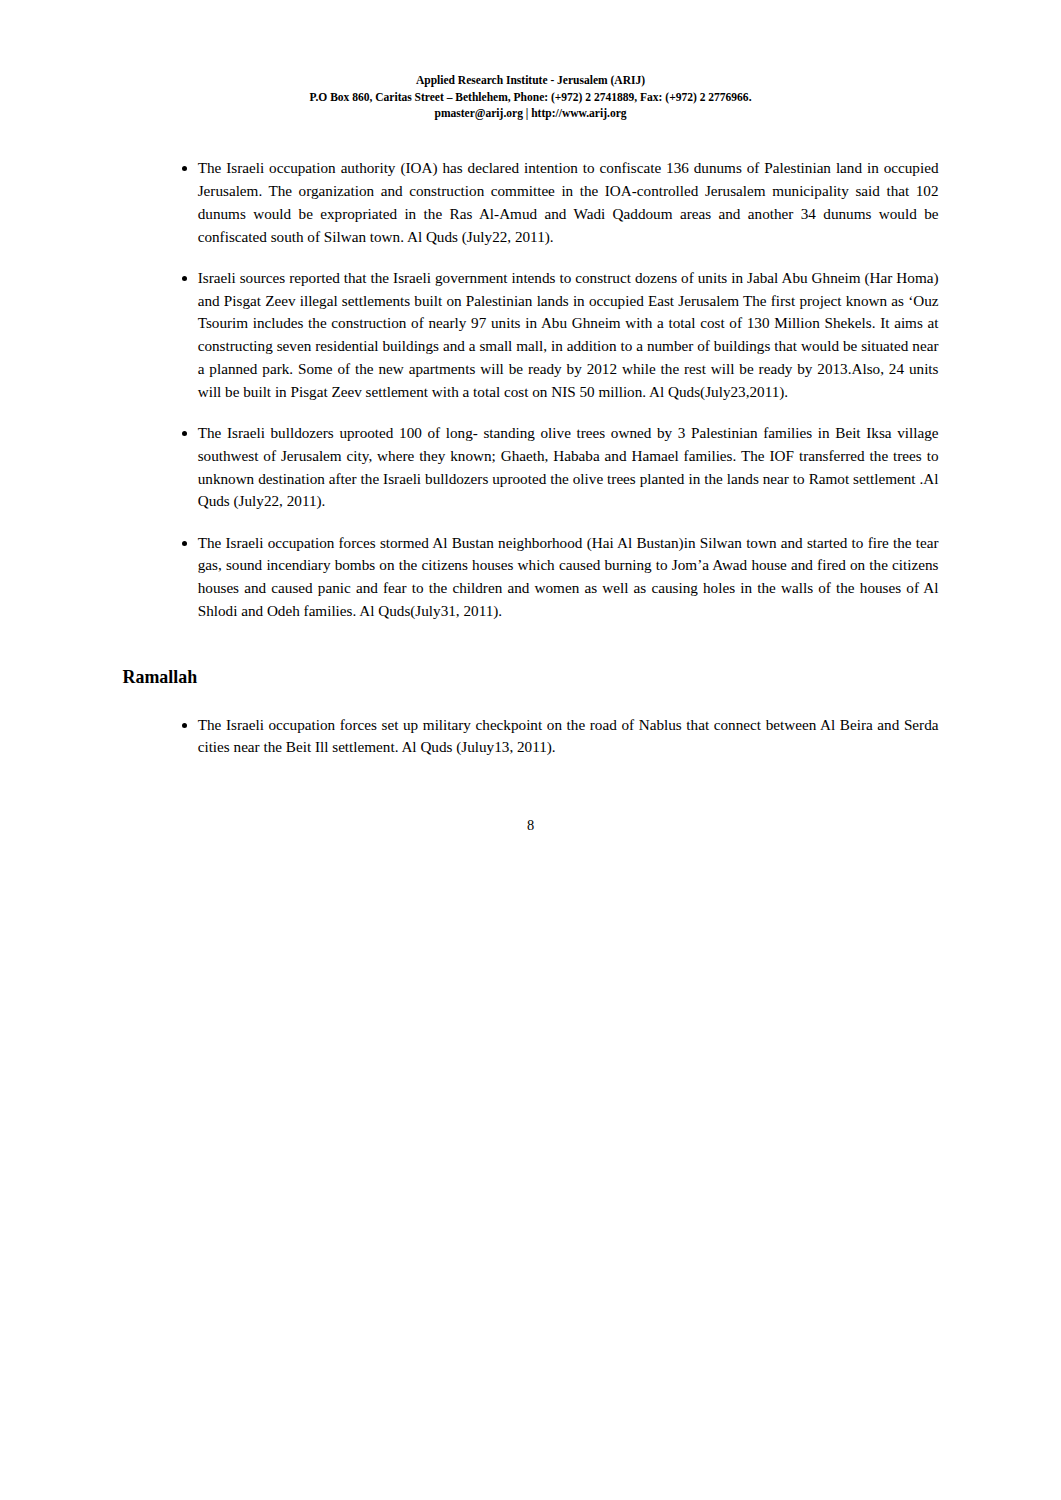Applied Research Institute - Jerusalem (ARIJ)
P.O Box 860, Caritas Street – Bethlehem, Phone: (+972) 2 2741889, Fax: (+972) 2 2776966.
pmaster@arij.org | http://www.arij.org
The Israeli occupation authority (IOA) has declared intention to confiscate 136 dunums of Palestinian land in occupied Jerusalem. The organization and construction committee in the IOA-controlled Jerusalem municipality said that 102 dunums would be expropriated in the Ras Al-Amud and Wadi Qaddoum areas and another 34 dunums would be confiscated south of Silwan town. Al Quds (July22, 2011).
Israeli sources reported that the Israeli government intends to construct dozens of units in Jabal Abu Ghneim (Har Homa) and Pisgat Zeev illegal settlements built on Palestinian lands in occupied East Jerusalem The first project known as ‘Ouz Tsourim includes the construction of nearly 97 units in Abu Ghneim with a total cost of 130 Million Shekels. It aims at constructing seven residential buildings and a small mall, in addition to a number of buildings that would be situated near a planned park. Some of the new apartments will be ready by 2012 while the rest will be ready by 2013.Also, 24 units will be built in Pisgat Zeev settlement with a total cost on NIS 50 million. Al Quds(July23,2011).
The Israeli bulldozers uprooted 100 of long- standing olive trees owned by 3 Palestinian families in Beit Iksa village southwest of Jerusalem city, where they known; Ghaeth, Hababa and Hamael families. The IOF transferred the trees to unknown destination after the Israeli bulldozers uprooted the olive trees planted in the lands near to Ramot settlement .Al Quds (July22, 2011).
The Israeli occupation forces stormed Al Bustan neighborhood (Hai Al Bustan)in Silwan town and started to fire the tear gas, sound incendiary bombs on the citizens houses which caused burning to Jom’a Awad house and fired on the citizens houses and caused panic and fear to the children and women as well as causing holes in the walls of the houses of Al Shlodi and Odeh families. Al Quds(July31, 2011).
Ramallah
The Israeli occupation forces set up military checkpoint on the road of Nablus that connect between Al Beira and Serda cities near the Beit Ill settlement. Al Quds (Juluy13, 2011).
8